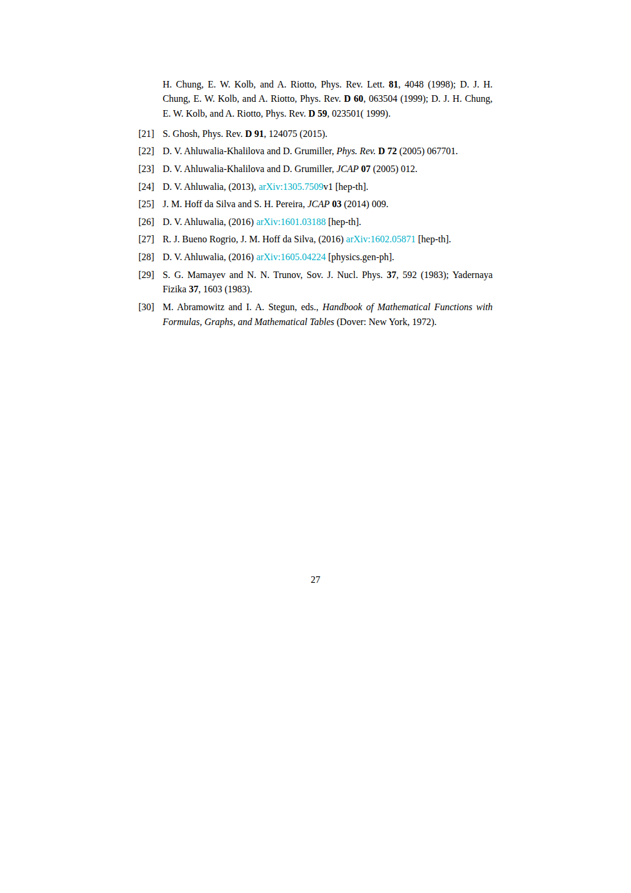H. Chung, E. W. Kolb, and A. Riotto, Phys. Rev. Lett. 81, 4048 (1998); D. J. H. Chung, E. W. Kolb, and A. Riotto, Phys. Rev. D 60, 063504 (1999); D. J. H. Chung, E. W. Kolb, and A. Riotto, Phys. Rev. D 59, 023501( 1999).
[21] S. Ghosh, Phys. Rev. D 91, 124075 (2015).
[22] D. V. Ahluwalia-Khalilova and D. Grumiller, Phys. Rev. D 72 (2005) 067701.
[23] D. V. Ahluwalia-Khalilova and D. Grumiller, JCAP 07 (2005) 012.
[24] D. V. Ahluwalia, (2013), arXiv:1305.7509v1 [hep-th].
[25] J. M. Hoff da Silva and S. H. Pereira, JCAP 03 (2014) 009.
[26] D. V. Ahluwalia, (2016) arXiv:1601.03188 [hep-th].
[27] R. J. Bueno Rogrio, J. M. Hoff da Silva, (2016) arXiv:1602.05871 [hep-th].
[28] D. V. Ahluwalia, (2016) arXiv:1605.04224 [physics.gen-ph].
[29] S. G. Mamayev and N. N. Trunov, Sov. J. Nucl. Phys. 37, 592 (1983); Yadernaya Fizika 37, 1603 (1983).
[30] M. Abramowitz and I. A. Stegun, eds., Handbook of Mathematical Functions with Formulas, Graphs, and Mathematical Tables (Dover: New York, 1972).
27